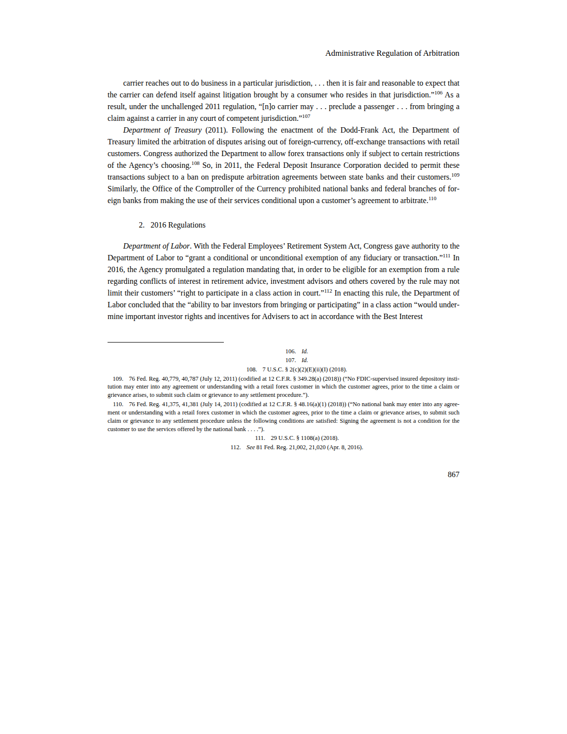Administrative Regulation of Arbitration
carrier reaches out to do business in a particular jurisdiction, . . . then it is fair and reasonable to expect that the carrier can defend itself against litigation brought by a consumer who resides in that jurisdiction.”106 As a result, under the unchallenged 2011 regulation, “[n]o carrier may . . . preclude a passenger . . . from bringing a claim against a carrier in any court of competent jurisdiction.”107
Department of Treasury (2011). Following the enactment of the Dodd-Frank Act, the Department of Treasury limited the arbitration of disputes arising out of foreign-currency, off-exchange transactions with retail customers. Congress authorized the Department to allow forex transactions only if subject to certain restrictions of the Agency’s choosing.108 So, in 2011, the Federal Deposit Insurance Corporation decided to permit these transactions subject to a ban on predispute arbitration agreements between state banks and their customers.109 Similarly, the Office of the Comptroller of the Currency prohibited national banks and federal branches of foreign banks from making the use of their services conditional upon a customer’s agreement to arbitrate.110
2. 2016 Regulations
Department of Labor. With the Federal Employees’ Retirement System Act, Congress gave authority to the Department of Labor to “grant a conditional or unconditional exemption of any fiduciary or transaction.”111 In 2016, the Agency promulgated a regulation mandating that, in order to be eligible for an exemption from a rule regarding conflicts of interest in retirement advice, investment advisors and others covered by the rule may not limit their customers’ “right to participate in a class action in court.”112 In enacting this rule, the Department of Labor concluded that the “ability to bar investors from bringing or participating” in a class action “would undermine important investor rights and incentives for Advisers to act in accordance with the Best Interest
106. Id.
107. Id.
108. 7 U.S.C. § 2(c)(2)(E)(ii)(I) (2018).
109. 76 Fed. Reg. 40,779, 40,787 (July 12, 2011) (codified at 12 C.F.R. § 349.28(a) (2018)) (“No FDIC-supervised insured depository institution may enter into any agreement or understanding with a retail forex customer in which the customer agrees, prior to the time a claim or grievance arises, to submit such claim or grievance to any settlement procedure.”).
110. 76 Fed. Reg. 41,375, 41,381 (July 14, 2011) (codified at 12 C.F.R. § 48.16(a)(1) (2018)) (“No national bank may enter into any agreement or understanding with a retail forex customer in which the customer agrees, prior to the time a claim or grievance arises, to submit such claim or grievance to any settlement procedure unless the following conditions are satisfied: Signing the agreement is not a condition for the customer to use the services offered by the national bank . . . .”).
111. 29 U.S.C. § 1108(a) (2018).
112. See 81 Fed. Reg. 21,002, 21,020 (Apr. 8, 2016).
867